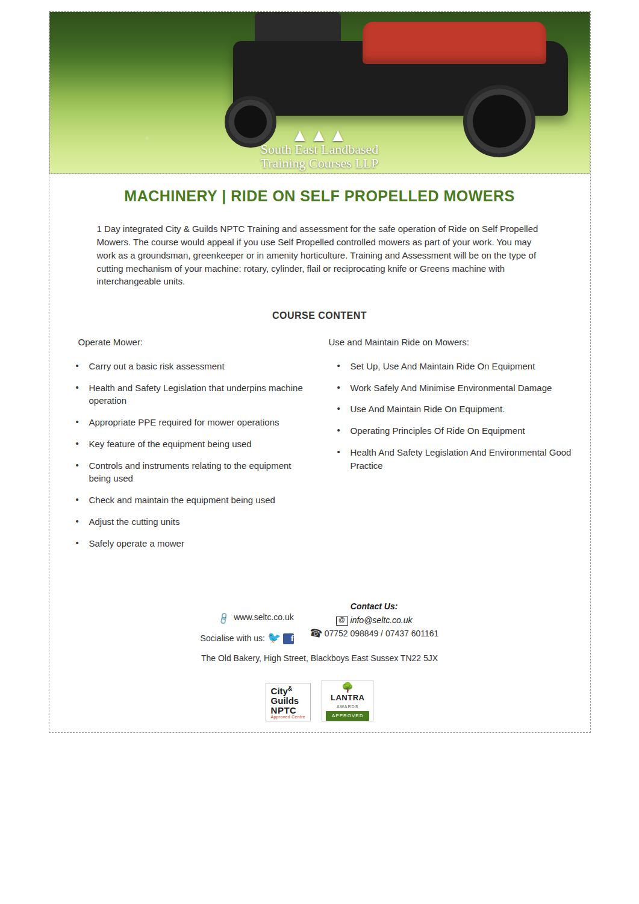▲▲▲ South East Landbased Training Courses LLP
MACHINERY | RIDE ON SELF PROPELLED MOWERS
1 Day integrated City & Guilds NPTC Training and assessment for the safe operation of Ride on Self Propelled Mowers. The course would appeal if you use Self Propelled controlled mowers as part of your work. You may work as a groundsman, greenkeeper or in amenity horticulture. Training and Assessment will be on the type of cutting mechanism of your machine: rotary, cylinder, flail or reciprocating knife or Greens machine with interchangeable units.
COURSE CONTENT
Operate Mower:
Carry out a basic risk assessment
Health and Safety Legislation that underpins machine operation
Appropriate PPE required for mower operations
Key feature of the equipment being used
Controls and instruments relating to the equipment being used
Check and maintain the equipment being used
Adjust the cutting units
Safely operate a mower
Use and Maintain Ride on Mowers:
Set Up, Use And Maintain Ride On Equipment
Work Safely And Minimise Environmental Damage
Use And Maintain Ride On Equipment.
Operating Principles Of Ride On Equipment
Health And Safety Legislation And Environmental Good Practice
🔗 www.seltc.co.uk
Socialise with us: 🐦 f
Contact Us:
info@seltc.co.uk
☎ 07752 098849 / 07437 601161
The Old Bakery, High Street, Blackboys East Sussex TN22 5JX
City&
Guilds
NPTC
Approved Centre
🌳
LANTRA
AWARDS
APPROVED